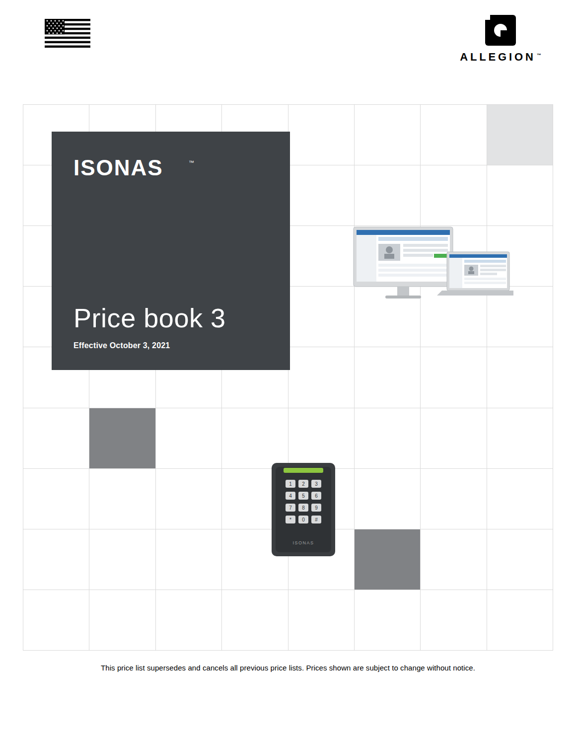ALLEGION™
ISONAS ISONAS ™
Price book 3
Effective October 3, 2021
123 456 789 *0# ISONAS
This price list supersedes and cancels all previous price lists. Prices shown are subject to change without notice.